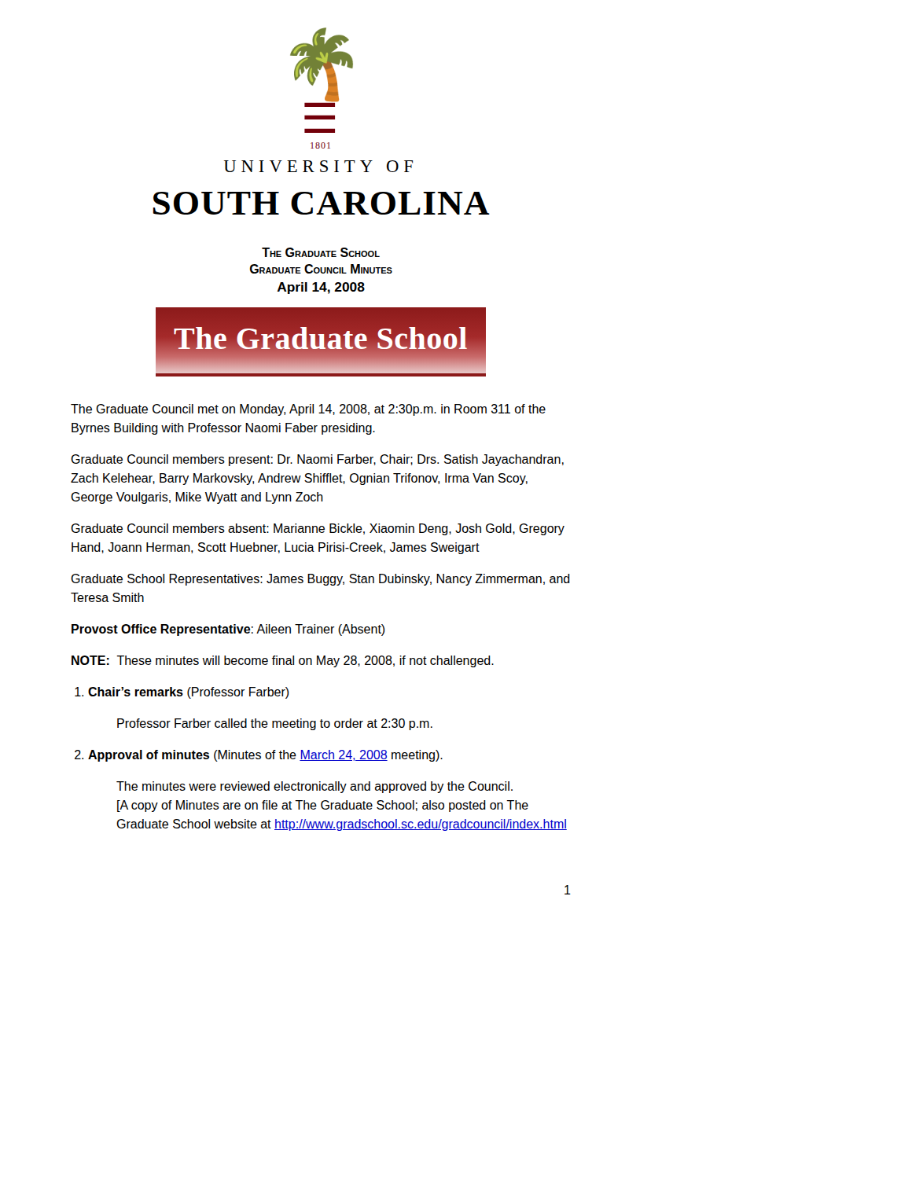🌴
☰
1801
UNIVERSITY OF
SOUTH CAROLINA
The Graduate School
Graduate Council Minutes
April 14, 2008
The Graduate School
The Graduate Council met on Monday, April 14, 2008, at 2:30p.m. in Room 311 of the Byrnes Building with Professor Naomi Faber presiding.
Graduate Council members present: Dr. Naomi Farber, Chair; Drs. Satish Jayachandran, Zach Kelehear, Barry Markovsky, Andrew Shifflet, Ognian Trifonov, Irma Van Scoy, George Voulgaris, Mike Wyatt and Lynn Zoch
Graduate Council members absent: Marianne Bickle, Xiaomin Deng, Josh Gold, Gregory Hand, Joann Herman, Scott Huebner, Lucia Pirisi-Creek, James Sweigart
Graduate School Representatives: James Buggy, Stan Dubinsky, Nancy Zimmerman, and Teresa Smith
Provost Office Representative: Aileen Trainer (Absent)
NOTE: These minutes will become final on May 28, 2008, if not challenged.
Chair’s remarks (Professor Farber)
Professor Farber called the meeting to order at 2:30 p.m.
Approval of minutes (Minutes of the March 24, 2008 meeting).
The minutes were reviewed electronically and approved by the Council.
[A copy of Minutes are on file at The Graduate School; also posted on The Graduate School website at http://www.gradschool.sc.edu/gradcouncil/index.html
1